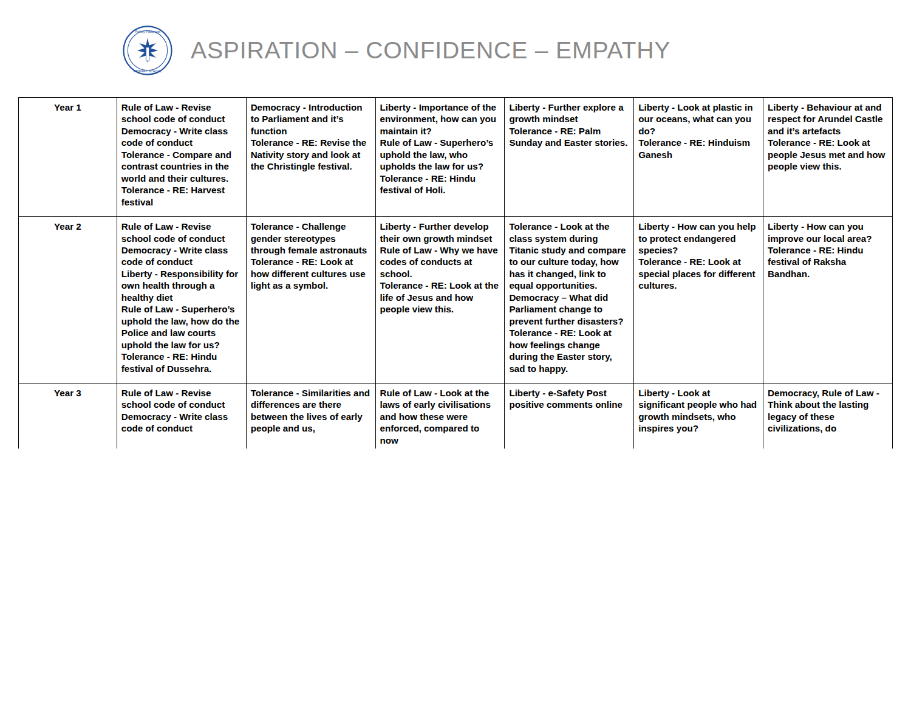Ashby Hastings PRIMARY SCHOOL
ASPIRATION – CONFIDENCE – EMPATHY
| Year 1 | Rule of Law - Revise school code of conduct Democracy - Write class code of conduct Tolerance - Compare and contrast countries in the world and their cultures. Tolerance - RE: Harvest festival | Democracy - Introduction to Parliament and it’s function Tolerance - RE: Revise the Nativity story and look at the Christingle festival. | Liberty - Importance of the environment, how can you maintain it? Rule of Law - Superhero’s uphold the law, who upholds the law for us? Tolerance - RE: Hindu festival of Holi. | Liberty - Further explore a growth mindset Tolerance - RE: Palm Sunday and Easter stories. | Liberty - Look at plastic in our oceans, what can you do? Tolerance - RE: Hinduism Ganesh | Liberty - Behaviour at and respect for Arundel Castle and it’s artefacts Tolerance - RE: Look at people Jesus met and how people view this. |
| Year 2 | Rule of Law - Revise school code of conduct Democracy - Write class code of conduct Liberty - Responsibility for own health through a healthy diet Rule of Law - Superhero’s uphold the law, how do the Police and law courts uphold the law for us? Tolerance - RE: Hindu festival of Dussehra. | Tolerance - Challenge gender stereotypes through female astronauts Tolerance - RE: Look at how different cultures use light as a symbol. | Liberty - Further develop their own growth mindset Rule of Law - Why we have codes of conducts at school. Tolerance - RE: Look at the life of Jesus and how people view this. | Tolerance - Look at the class system during Titanic study and compare to our culture today, how has it changed, link to equal opportunities. Democracy – What did Parliament change to prevent further disasters? Tolerance - RE: Look at how feelings change during the Easter story, sad to happy. | Liberty - How can you help to protect endangered species? Tolerance - RE: Look at special places for different cultures. | Liberty - How can you improve our local area? Tolerance - RE: Hindu festival of Raksha Bandhan. |
| Year 3 | Rule of Law - Revise school code of conduct Democracy - Write class code of conduct | Tolerance - Similarities and differences are there between the lives of early people and us, | Rule of Law - Look at the laws of early civilisations and how these were enforced, compared to now | Liberty - e-Safety Post positive comments online | Liberty - Look at significant people who had growth mindsets, who inspires you? | Democracy, Rule of Law - Think about the lasting legacy of these civilizations, do |